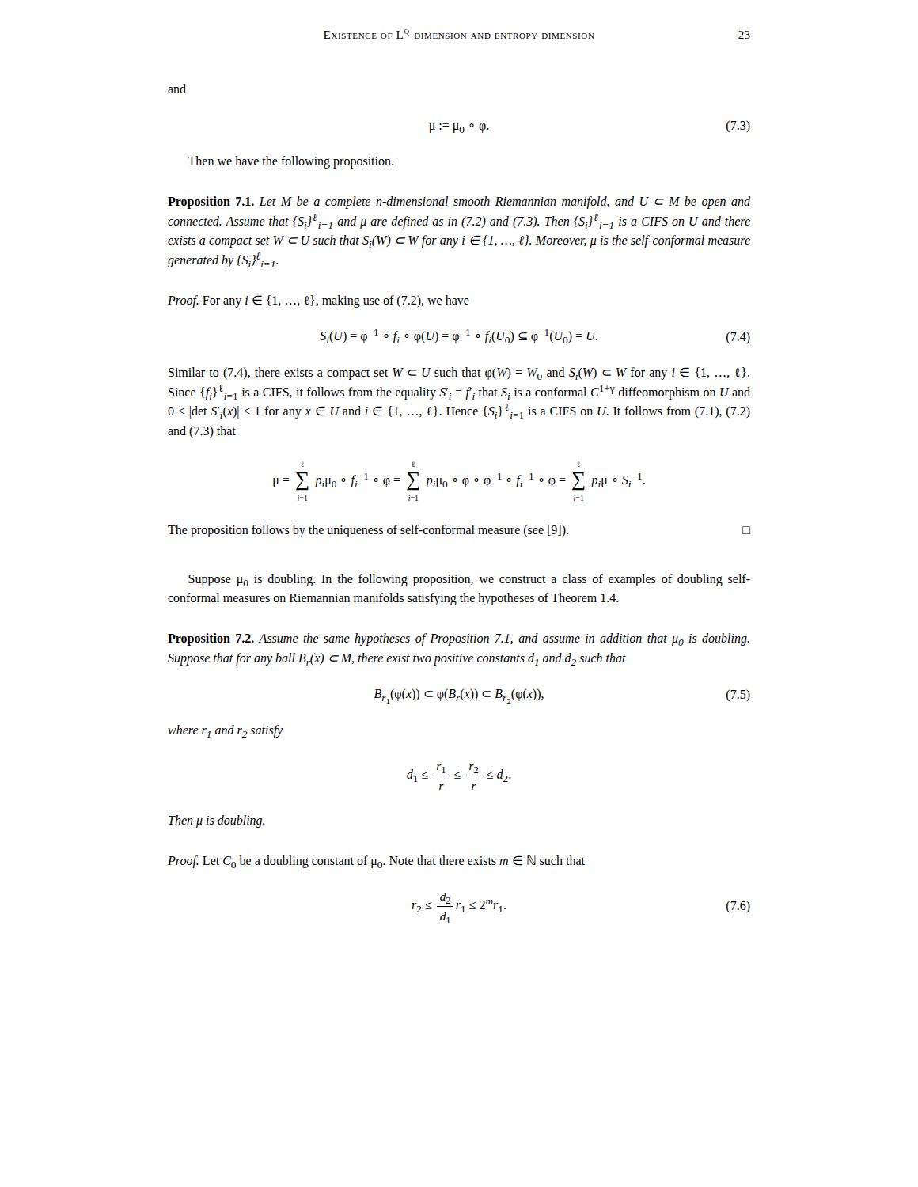Existence of Lq-dimension and entropy dimension 23
and
μ := μ0 ∘ φ. (7.3)
Then we have the following proposition.
Proposition 7.1. Let M be a complete n-dimensional smooth Riemannian manifold, and U ⊂ M be open and connected. Assume that {Si}ℓi=1 and μ are defined as in (7.2) and (7.3). Then {Si}ℓi=1 is a CIFS on U and there exists a compact set W ⊂ U such that Si(W) ⊂ W for any i ∈ {1, …, ℓ}. Moreover, μ is the self-conformal measure generated by {Si}ℓi=1.
Proof. For any i ∈ {1, …, ℓ}, making use of (7.2), we have
Si(U) = φ−1 ∘ fi ∘ φ(U) = φ−1 ∘ fi(U0) ⊆ φ−1(U0) = U. (7.4)
Similar to (7.4), there exists a compact set W ⊂ U such that φ(W) = W0 and Si(W) ⊂ W for any i ∈ {1, …, ℓ}. Since {fi}ℓi=1 is a CIFS, it follows from the equality S′i = f′i that Si is a conformal C1+γ diffeomorphism on U and 0 < |det S′i(x)| < 1 for any x ∈ U and i ∈ {1, …, ℓ}. Hence {Si}ℓi=1 is a CIFS on U. It follows from (7.1), (7.2) and (7.3) that
μ = ℓ∑i=1 piμ0 ∘ fi−1 ∘ φ = ℓ∑i=1 piμ0 ∘ φ ∘ φ−1 ∘ fi−1 ∘ φ = ℓ∑i=1 piμ ∘ Si−1.
The proposition follows by the uniqueness of self-conformal measure (see [9]). □
Suppose μ0 is doubling. In the following proposition, we construct a class of examples of doubling self-conformal measures on Riemannian manifolds satisfying the hypotheses of Theorem 1.4.
Proposition 7.2. Assume the same hypotheses of Proposition 7.1, and assume in addition that μ0 is doubling. Suppose that for any ball Br(x) ⊂ M, there exist two positive constants d1 and d2 such that
Br1(φ(x)) ⊂ φ(Br(x)) ⊂ Br2(φ(x)), (7.5)
where r1 and r2 satisfy
d1 ≤ r1 r ≤ r2 r ≤ d2.
Then μ is doubling.
Proof. Let C0 be a doubling constant of μ0. Note that there exists m ∈ ℕ such that
r2 ≤ d2 d1 r1 ≤ 2mr1. (7.6)